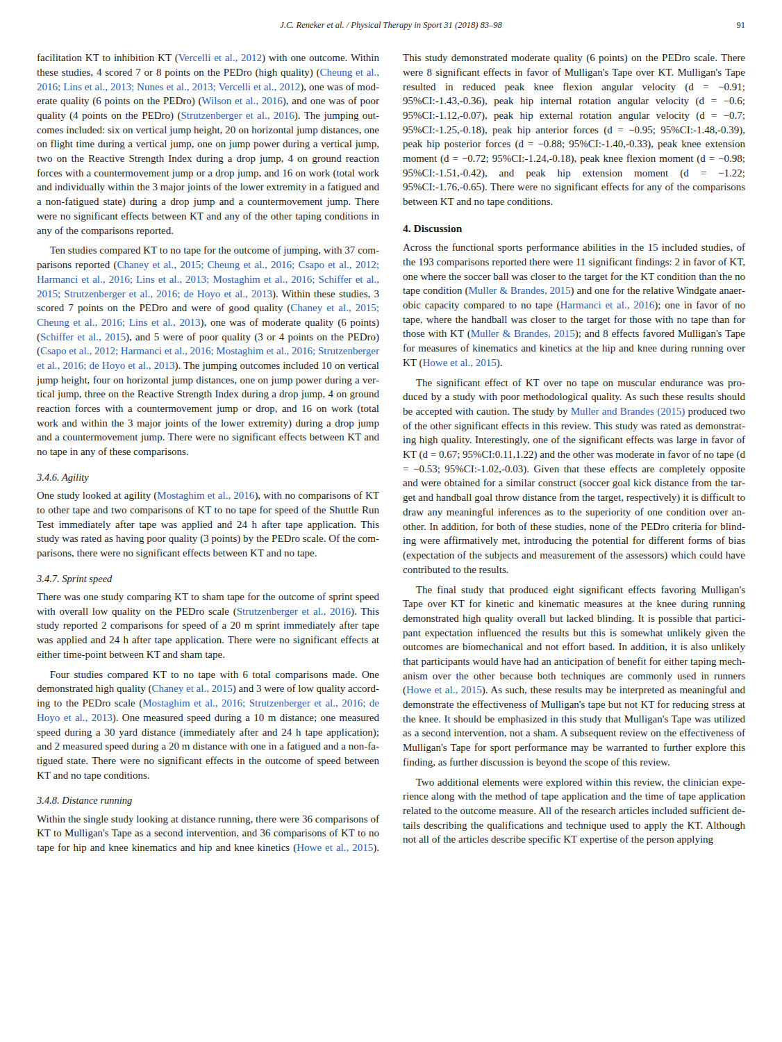J.C. Reneker et al. / Physical Therapy in Sport 31 (2018) 83–98 91
facilitation KT to inhibition KT (Vercelli et al., 2012) with one outcome. Within these studies, 4 scored 7 or 8 points on the PEDro (high quality) (Cheung et al., 2016; Lins et al., 2013; Nunes et al., 2013; Vercelli et al., 2012), one was of moderate quality (6 points on the PEDro) (Wilson et al., 2016), and one was of poor quality (4 points on the PEDro) (Strutzenberger et al., 2016). The jumping outcomes included: six on vertical jump height, 20 on horizontal jump distances, one on flight time during a vertical jump, one on jump power during a vertical jump, two on the Reactive Strength Index during a drop jump, 4 on ground reaction forces with a countermovement jump or a drop jump, and 16 on work (total work and individually within the 3 major joints of the lower extremity in a fatigued and a non-fatigued state) during a drop jump and a countermovement jump. There were no significant effects between KT and any of the other taping conditions in any of the comparisons reported.
Ten studies compared KT to no tape for the outcome of jumping, with 37 comparisons reported (Chaney et al., 2015; Cheung et al., 2016; Csapo et al., 2012; Harmanci et al., 2016; Lins et al., 2013; Mostaghim et al., 2016; Schiffer et al., 2015; Strutzenberger et al., 2016; de Hoyo et al., 2013). Within these studies, 3 scored 7 points on the PEDro and were of good quality (Chaney et al., 2015; Cheung et al., 2016; Lins et al., 2013), one was of moderate quality (6 points) (Schiffer et al., 2015), and 5 were of poor quality (3 or 4 points on the PEDro) (Csapo et al., 2012; Harmanci et al., 2016; Mostaghim et al., 2016; Strutzenberger et al., 2016; de Hoyo et al., 2013). The jumping outcomes included 10 on vertical jump height, four on horizontal jump distances, one on jump power during a vertical jump, three on the Reactive Strength Index during a drop jump, 4 on ground reaction forces with a countermovement jump or drop, and 16 on work (total work and within the 3 major joints of the lower extremity) during a drop jump and a countermovement jump. There were no significant effects between KT and no tape in any of these comparisons.
3.4.6. Agility
One study looked at agility (Mostaghim et al., 2016), with no comparisons of KT to other tape and two comparisons of KT to no tape for speed of the Shuttle Run Test immediately after tape was applied and 24 h after tape application. This study was rated as having poor quality (3 points) by the PEDro scale. Of the comparisons, there were no significant effects between KT and no tape.
3.4.7. Sprint speed
There was one study comparing KT to sham tape for the outcome of sprint speed with overall low quality on the PEDro scale (Strutzenberger et al., 2016). This study reported 2 comparisons for speed of a 20 m sprint immediately after tape was applied and 24 h after tape application. There were no significant effects at either time-point between KT and sham tape.
Four studies compared KT to no tape with 6 total comparisons made. One demonstrated high quality (Chaney et al., 2015) and 3 were of low quality according to the PEDro scale (Mostaghim et al., 2016; Strutzenberger et al., 2016; de Hoyo et al., 2013). One measured speed during a 10 m distance; one measured speed during a 30 yard distance (immediately after and 24 h tape application); and 2 measured speed during a 20 m distance with one in a fatigued and a non-fatigued state. There were no significant effects in the outcome of speed between KT and no tape conditions.
3.4.8. Distance running
Within the single study looking at distance running, there were 36 comparisons of KT to Mulligan's Tape as a second intervention, and 36 comparisons of KT to no tape for hip and knee kinematics and hip and knee kinetics (Howe et al., 2015). This study demonstrated moderate quality (6 points) on the PEDro scale. There were 8 significant effects in favor of Mulligan's Tape over KT. Mulligan's Tape resulted in reduced peak knee flexion angular velocity (d = −0.91; 95%CI:-1.43,-0.36), peak hip internal rotation angular velocity (d = −0.6; 95%CI:-1.12,-0.07), peak hip external rotation angular velocity (d = −0.7; 95%CI:-1.25,-0.18), peak hip anterior forces (d = −0.95; 95%CI:-1.48,-0.39), peak hip posterior forces (d = −0.88; 95%CI:-1.40,-0.33), peak knee extension moment (d = −0.72; 95%CI:-1.24,-0.18), peak knee flexion moment (d = −0.98; 95%CI:-1.51,-0.42), and peak hip extension moment (d = −1.22; 95%CI:-1.76,-0.65). There were no significant effects for any of the comparisons between KT and no tape conditions.
4. Discussion
Across the functional sports performance abilities in the 15 included studies, of the 193 comparisons reported there were 11 significant findings: 2 in favor of KT, one where the soccer ball was closer to the target for the KT condition than the no tape condition (Muller & Brandes, 2015) and one for the relative Windgate anaerobic capacity compared to no tape (Harmanci et al., 2016); one in favor of no tape, where the handball was closer to the target for those with no tape than for those with KT (Muller & Brandes, 2015); and 8 effects favored Mulligan's Tape for measures of kinematics and kinetics at the hip and knee during running over KT (Howe et al., 2015).
The significant effect of KT over no tape on muscular endurance was produced by a study with poor methodological quality. As such these results should be accepted with caution. The study by Muller and Brandes (2015) produced two of the other significant effects in this review. This study was rated as demonstrating high quality. Interestingly, one of the significant effects was large in favor of KT (d = 0.67; 95%CI:0.11,1.22) and the other was moderate in favor of no tape (d = −0.53; 95%CI:-1.02,-0.03). Given that these effects are completely opposite and were obtained for a similar construct (soccer goal kick distance from the target and handball goal throw distance from the target, respectively) it is difficult to draw any meaningful inferences as to the superiority of one condition over another. In addition, for both of these studies, none of the PEDro criteria for blinding were affirmatively met, introducing the potential for different forms of bias (expectation of the subjects and measurement of the assessors) which could have contributed to the results.
The final study that produced eight significant effects favoring Mulligan's Tape over KT for kinetic and kinematic measures at the knee during running demonstrated high quality overall but lacked blinding. It is possible that participant expectation influenced the results but this is somewhat unlikely given the outcomes are biomechanical and not effort based. In addition, it is also unlikely that participants would have had an anticipation of benefit for either taping mechanism over the other because both techniques are commonly used in runners (Howe et al., 2015). As such, these results may be interpreted as meaningful and demonstrate the effectiveness of Mulligan's tape but not KT for reducing stress at the knee. It should be emphasized in this study that Mulligan's Tape was utilized as a second intervention, not a sham. A subsequent review on the effectiveness of Mulligan's Tape for sport performance may be warranted to further explore this finding, as further discussion is beyond the scope of this review.
Two additional elements were explored within this review, the clinician experience along with the method of tape application and the time of tape application related to the outcome measure. All of the research articles included sufficient details describing the qualifications and technique used to apply the KT. Although not all of the articles describe specific KT expertise of the person applying